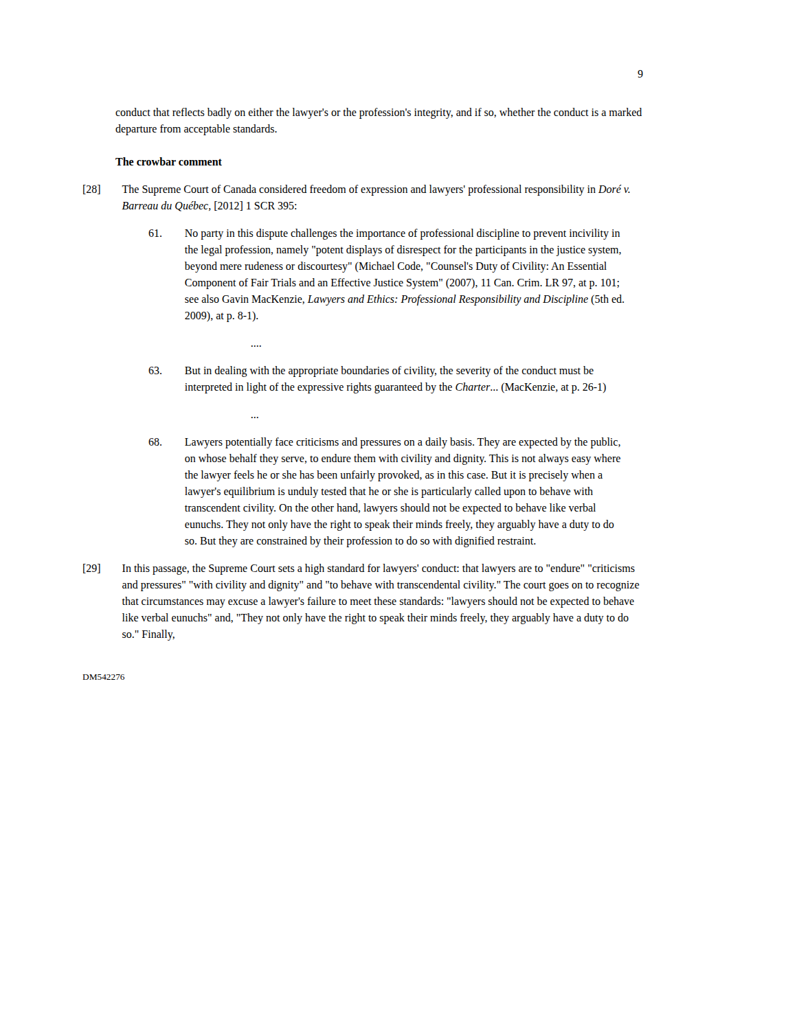9
conduct that reflects badly on either the lawyer's or the profession's integrity, and if so, whether the conduct is a marked departure from acceptable standards.
The crowbar comment
[28]
The Supreme Court of Canada considered freedom of expression and lawyers' professional responsibility in Doré v. Barreau du Québec, [2012] 1 SCR 395:
61.
No party in this dispute challenges the importance of professional discipline to prevent incivility in the legal profession, namely "potent displays of disrespect for the participants in the justice system, beyond mere rudeness or discourtesy" (Michael Code, "Counsel's Duty of Civility: An Essential Component of Fair Trials and an Effective Justice System" (2007), 11 Can. Crim. LR 97, at p. 101; see also Gavin MacKenzie, Lawyers and Ethics: Professional Responsibility and Discipline (5th ed. 2009), at p. 8-1).
....
63.
But in dealing with the appropriate boundaries of civility, the severity of the conduct must be interpreted in light of the expressive rights guaranteed by the Charter... (MacKenzie, at p. 26-1)
...
68.
Lawyers potentially face criticisms and pressures on a daily basis. They are expected by the public, on whose behalf they serve, to endure them with civility and dignity. This is not always easy where the lawyer feels he or she has been unfairly provoked, as in this case. But it is precisely when a lawyer's equilibrium is unduly tested that he or she is particularly called upon to behave with transcendent civility. On the other hand, lawyers should not be expected to behave like verbal eunuchs. They not only have the right to speak their minds freely, they arguably have a duty to do so. But they are constrained by their profession to do so with dignified restraint.
[29]
In this passage, the Supreme Court sets a high standard for lawyers' conduct: that lawyers are to "endure" "criticisms and pressures" "with civility and dignity" and "to behave with transcendental civility." The court goes on to recognize that circumstances may excuse a lawyer's failure to meet these standards: "lawyers should not be expected to behave like verbal eunuchs" and, "They not only have the right to speak their minds freely, they arguably have a duty to do so." Finally,
DM542276